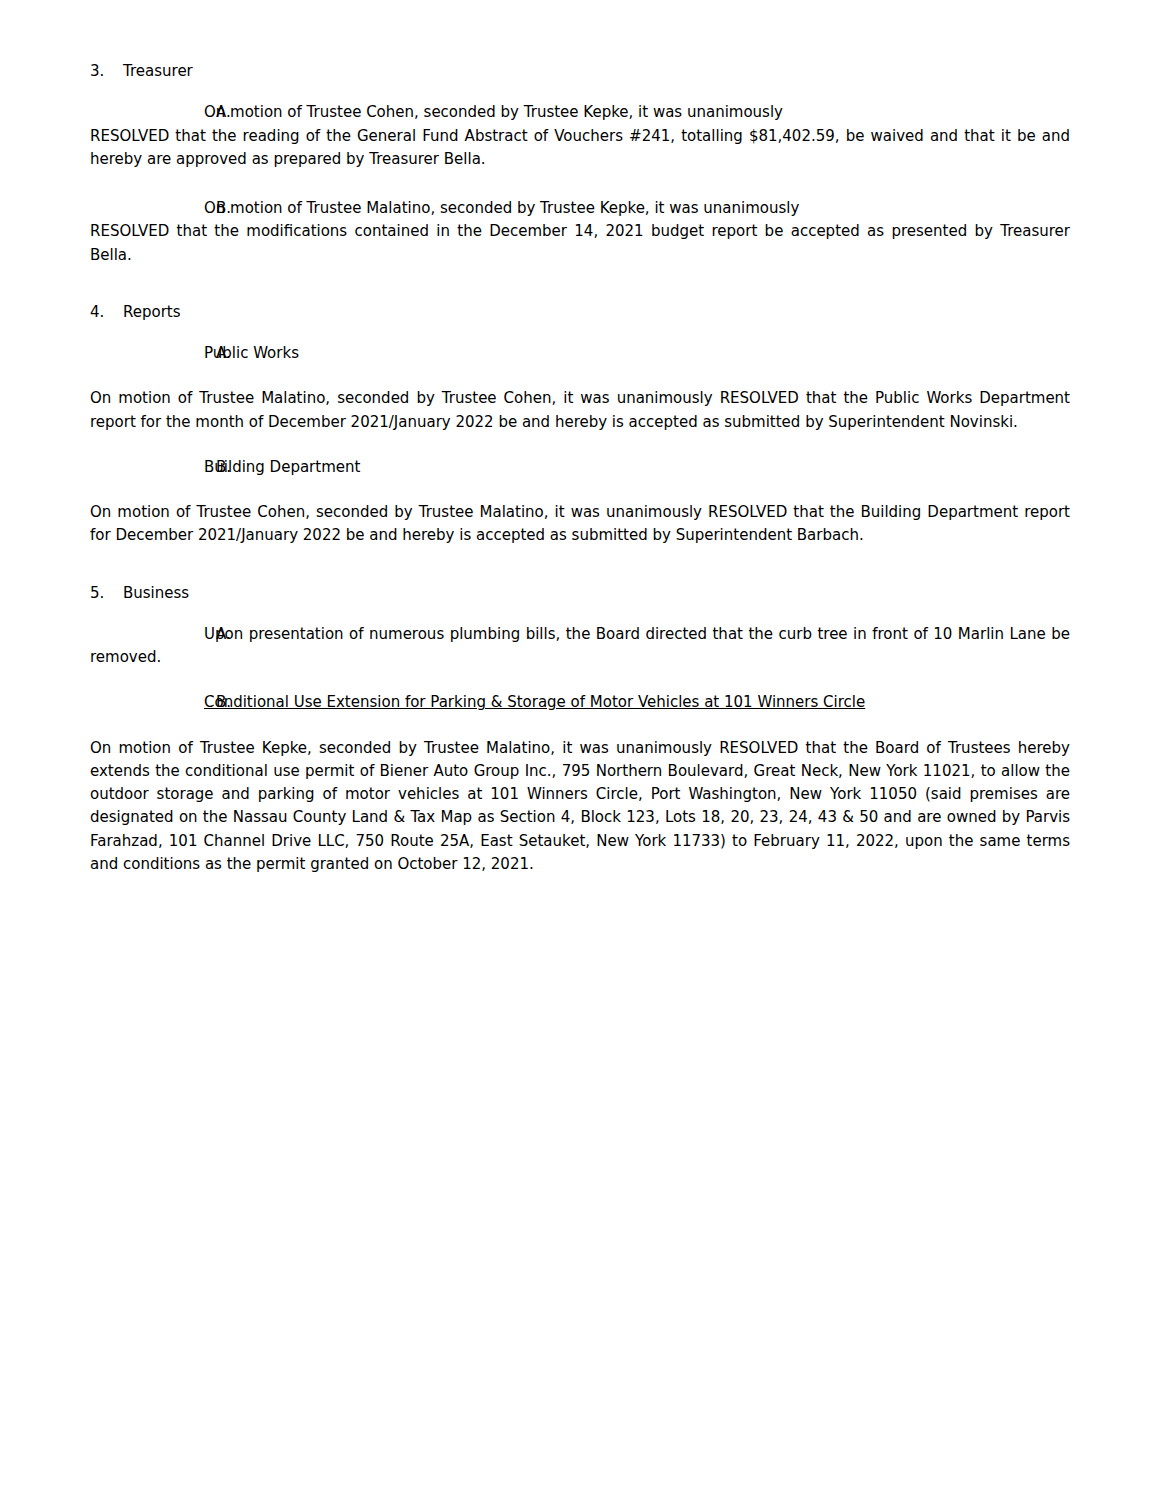3. Treasurer
A. On motion of Trustee Cohen, seconded by Trustee Kepke, it was unanimously
RESOLVED that the reading of the General Fund Abstract of Vouchers #241, totalling $81,402.59, be waived and that it be and hereby are approved as prepared by Treasurer Bella.
B. On motion of Trustee Malatino, seconded by Trustee Kepke, it was unanimously
RESOLVED that the modifications contained in the December 14, 2021 budget report be accepted as presented by Treasurer Bella.
4. Reports
A. Public Works
On motion of Trustee Malatino, seconded by Trustee Cohen, it was unanimously RESOLVED that the Public Works Department report for the month of December 2021/January 2022 be and hereby is accepted as submitted by Superintendent Novinski.
B. Building Department
On motion of Trustee Cohen, seconded by Trustee Malatino, it was unanimously RESOLVED that the Building Department report for December 2021/January 2022 be and hereby is accepted as submitted by Superintendent Barbach.
5. Business
A. Upon presentation of numerous plumbing bills, the Board directed that the curb tree in front of 10 Marlin Lane be removed.
B. Conditional Use Extension for Parking & Storage of Motor Vehicles at 101 Winners Circle
On motion of Trustee Kepke, seconded by Trustee Malatino, it was unanimously RESOLVED that the Board of Trustees hereby extends the conditional use permit of Biener Auto Group Inc., 795 Northern Boulevard, Great Neck, New York 11021, to allow the outdoor storage and parking of motor vehicles at 101 Winners Circle, Port Washington, New York 11050 (said premises are designated on the Nassau County Land & Tax Map as Section 4, Block 123, Lots 18, 20, 23, 24, 43 & 50 and are owned by Parvis Farahzad, 101 Channel Drive LLC, 750 Route 25A, East Setauket, New York 11733) to February 11, 2022, upon the same terms and conditions as the permit granted on October 12, 2021.